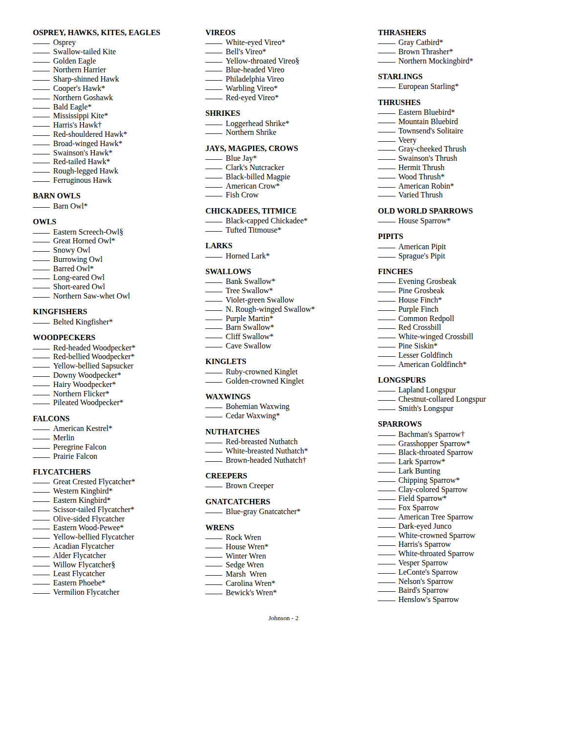OSPREY, HAWKS, KITES, EAGLES
Osprey
Swallow-tailed Kite
Golden Eagle
Northern Harrier
Sharp-shinned Hawk
Cooper's Hawk*
Northern Goshawk
Bald Eagle*
Mississippi Kite*
Harris's Hawk†
Red-shouldered Hawk*
Broad-winged Hawk*
Swainson's Hawk*
Red-tailed Hawk*
Rough-legged Hawk
Ferruginous Hawk
BARN OWLS
Barn Owl*
OWLS
Eastern Screech-Owl§
Great Horned Owl*
Snowy Owl
Burrowing Owl
Barred Owl*
Long-eared Owl
Short-eared Owl
Northern Saw-whet Owl
KINGFISHERS
Belted Kingfisher*
WOODPECKERS
Red-headed Woodpecker*
Red-bellied Woodpecker*
Yellow-bellied Sapsucker
Downy Woodpecker*
Hairy Woodpecker*
Northern Flicker*
Pileated Woodpecker*
FALCONS
American Kestrel*
Merlin
Peregrine Falcon
Prairie Falcon
FLYCATCHERS
Great Crested Flycatcher*
Western Kingbird*
Eastern Kingbird*
Scissor-tailed Flycatcher*
Olive-sided Flycatcher
Eastern Wood-Pewee*
Yellow-bellied Flycatcher
Acadian Flycatcher
Alder Flycatcher
Willow Flycatcher§
Least Flycatcher
Eastern Phoebe*
Vermilion Flycatcher
VIREOS
White-eyed Vireo*
Bell's Vireo*
Yellow-throated Vireo§
Blue-headed Vireo
Philadelphia Vireo
Warbling Vireo*
Red-eyed Vireo*
SHRIKES
Loggerhead Shrike*
Northern Shrike
JAYS, MAGPIES, CROWS
Blue Jay*
Clark's Nutcracker
Black-billed Magpie
American Crow*
Fish Crow
CHICKADEES, TITMICE
Black-capped Chickadee*
Tufted Titmouse*
LARKS
Horned Lark*
SWALLOWS
Bank Swallow*
Tree Swallow*
Violet-green Swallow
N. Rough-winged Swallow*
Purple Martin*
Barn Swallow*
Cliff Swallow*
Cave Swallow
KINGLETS
Ruby-crowned Kinglet
Golden-crowned Kinglet
WAXWINGS
Bohemian Waxwing
Cedar Waxwing*
NUTHATCHES
Red-breasted Nuthatch
White-breasted Nuthatch*
Brown-headed Nuthatch†
CREEPERS
Brown Creeper
GNATCATCHERS
Blue-gray Gnatcatcher*
WRENS
Rock Wren
House Wren*
Winter Wren
Sedge Wren
Marsh Wren
Carolina Wren*
Bewick's Wren*
THRASHERS
Gray Catbird*
Brown Thrasher*
Northern Mockingbird*
STARLINGS
European Starling*
THRUSHES
Eastern Bluebird*
Mountain Bluebird
Townsend's Solitaire
Veery
Gray-cheeked Thrush
Swainson's Thrush
Hermit Thrush
Wood Thrush*
American Robin*
Varied Thrush
OLD WORLD SPARROWS
House Sparrow*
PIPITS
American Pipit
Sprague's Pipit
FINCHES
Evening Grosbeak
Pine Grosbeak
House Finch*
Purple Finch
Common Redpoll
Red Crossbill
White-winged Crossbill
Pine Siskin*
Lesser Goldfinch
American Goldfinch*
LONGSPURS
Lapland Longspur
Chestnut-collared Longspur
Smith's Longspur
SPARROWS
Bachman's Sparrow†
Grasshopper Sparrow*
Black-throated Sparrow
Lark Sparrow*
Lark Bunting
Chipping Sparrow*
Clay-colored Sparrow
Field Sparrow*
Fox Sparrow
American Tree Sparrow
Dark-eyed Junco
White-crowned Sparrow
Harris's Sparrow
White-throated Sparrow
Vesper Sparrow
LeConte's Sparrow
Nelson's Sparrow
Baird's Sparrow
Henslow's Sparrow
Johnson - 2